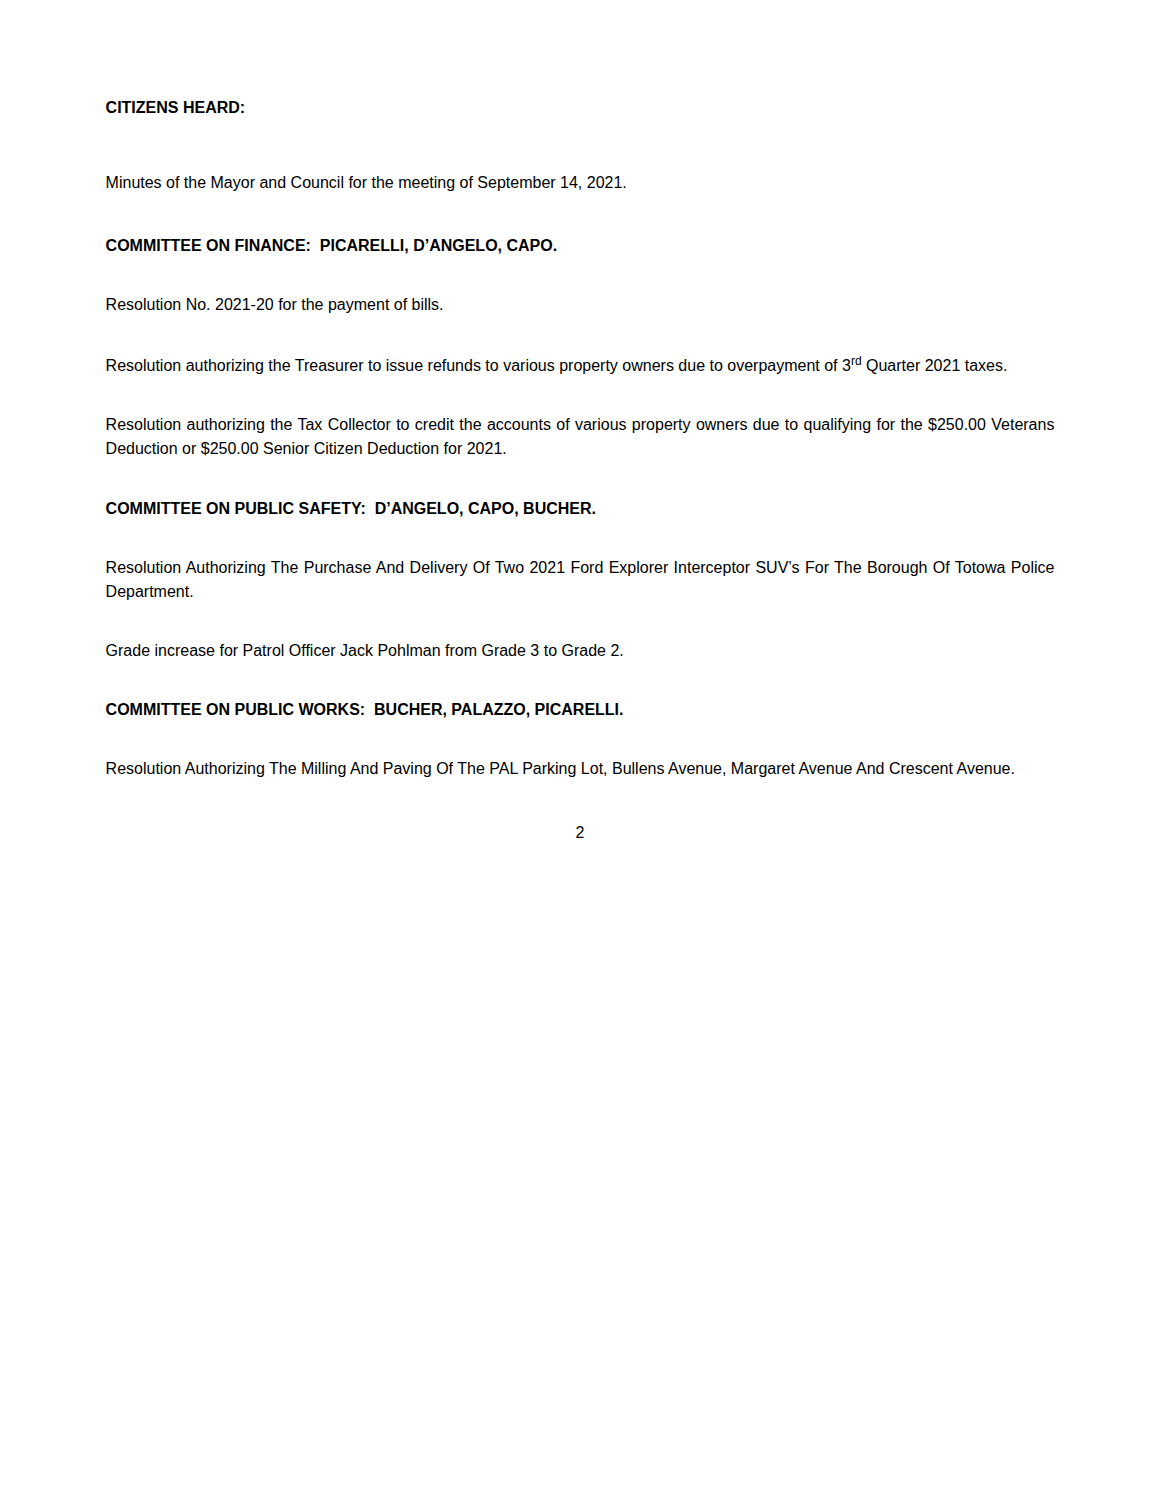CITIZENS HEARD:
Minutes of the Mayor and Council for the meeting of September 14, 2021.
COMMITTEE ON FINANCE: PICARELLI, D’ANGELO, CAPO.
Resolution No. 2021-20 for the payment of bills.
Resolution authorizing the Treasurer to issue refunds to various property owners due to overpayment of 3rd Quarter 2021 taxes.
Resolution authorizing the Tax Collector to credit the accounts of various property owners due to qualifying for the $250.00 Veterans Deduction or $250.00 Senior Citizen Deduction for 2021.
COMMITTEE ON PUBLIC SAFETY: D’ANGELO, CAPO, BUCHER.
Resolution Authorizing The Purchase And Delivery Of Two 2021 Ford Explorer Interceptor SUV’s For The Borough Of Totowa Police Department.
Grade increase for Patrol Officer Jack Pohlman from Grade 3 to Grade 2.
COMMITTEE ON PUBLIC WORKS: BUCHER, PALAZZO, PICARELLI.
Resolution Authorizing The Milling And Paving Of The PAL Parking Lot, Bullens Avenue, Margaret Avenue And Crescent Avenue.
2